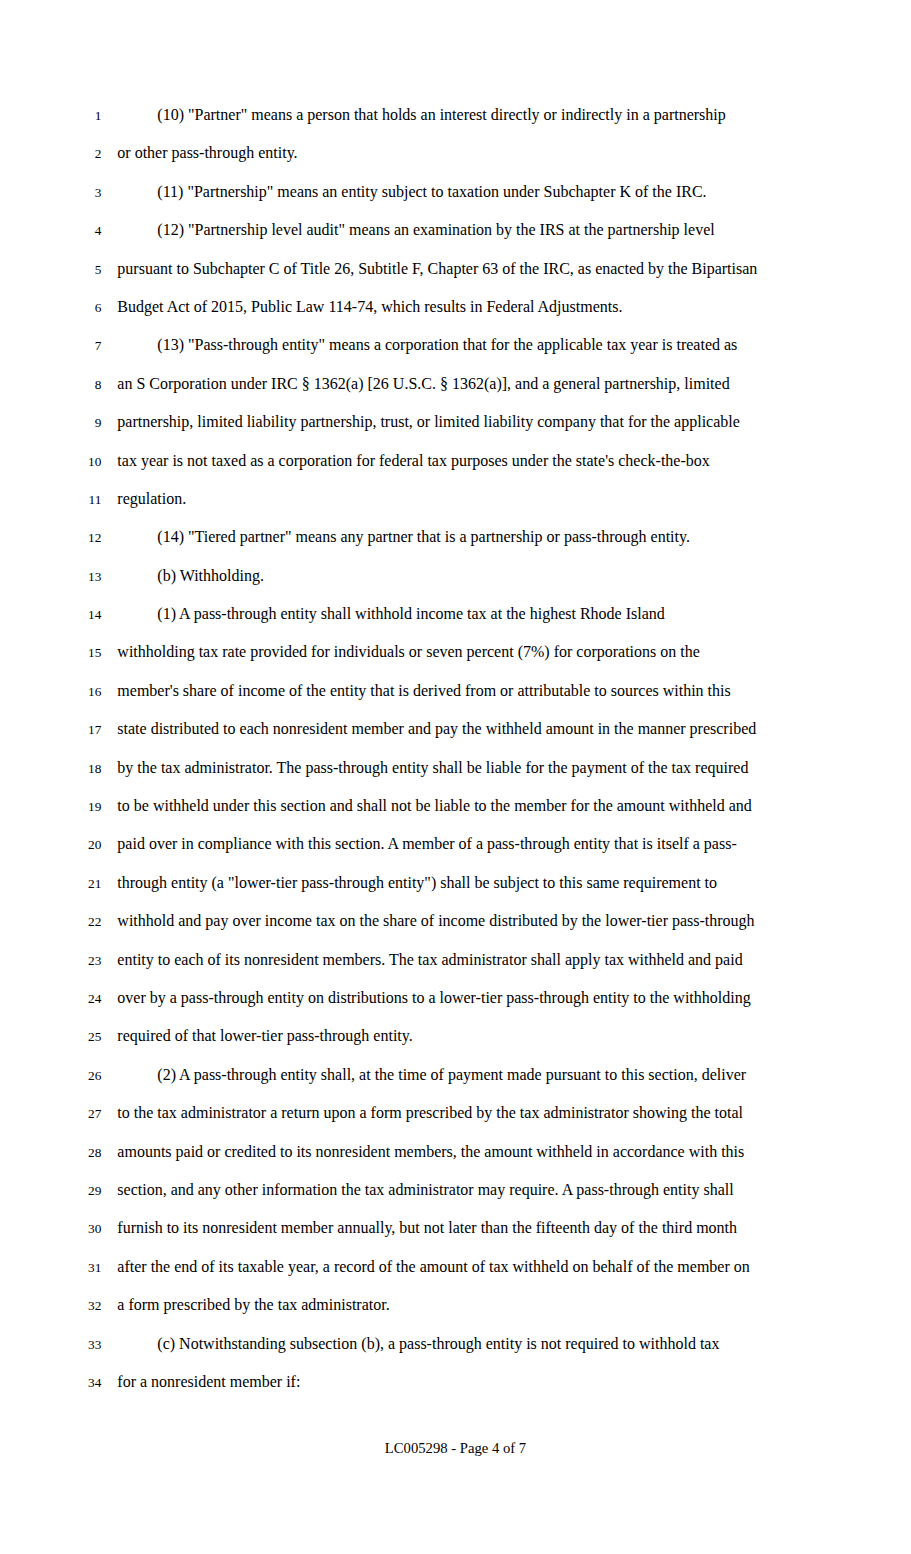1(10) "Partner" means a person that holds an interest directly or indirectly in a partnership
2 or other pass-through entity.
3(11) "Partnership" means an entity subject to taxation under Subchapter K of the IRC.
4(12) "Partnership level audit" means an examination by the IRS at the partnership level
5 pursuant to Subchapter C of Title 26, Subtitle F, Chapter 63 of the IRC, as enacted by the Bipartisan
6 Budget Act of 2015, Public Law 114-74, which results in Federal Adjustments.
7(13) "Pass-through entity" means a corporation that for the applicable tax year is treated as
8 an S Corporation under IRC § 1362(a) [26 U.S.C. § 1362(a)], and a general partnership, limited
9 partnership, limited liability partnership, trust, or limited liability company that for the applicable
10 tax year is not taxed as a corporation for federal tax purposes under the state's check-the-box
11 regulation.
12(14) "Tiered partner" means any partner that is a partnership or pass-through entity.
13(b) Withholding.
14(1) A pass-through entity shall withhold income tax at the highest Rhode Island
15 withholding tax rate provided for individuals or seven percent (7%) for corporations on the
16 member's share of income of the entity that is derived from or attributable to sources within this
17 state distributed to each nonresident member and pay the withheld amount in the manner prescribed
18 by the tax administrator. The pass-through entity shall be liable for the payment of the tax required
19 to be withheld under this section and shall not be liable to the member for the amount withheld and
20 paid over in compliance with this section. A member of a pass-through entity that is itself a pass-
21 through entity (a "lower-tier pass-through entity") shall be subject to this same requirement to
22 withhold and pay over income tax on the share of income distributed by the lower-tier pass-through
23 entity to each of its nonresident members. The tax administrator shall apply tax withheld and paid
24 over by a pass-through entity on distributions to a lower-tier pass-through entity to the withholding
25 required of that lower-tier pass-through entity.
26(2) A pass-through entity shall, at the time of payment made pursuant to this section, deliver
27 to the tax administrator a return upon a form prescribed by the tax administrator showing the total
28 amounts paid or credited to its nonresident members, the amount withheld in accordance with this
29 section, and any other information the tax administrator may require. A pass-through entity shall
30 furnish to its nonresident member annually, but not later than the fifteenth day of the third month
31 after the end of its taxable year, a record of the amount of tax withheld on behalf of the member on
32 a form prescribed by the tax administrator.
33(c) Notwithstanding subsection (b), a pass-through entity is not required to withhold tax
34 for a nonresident member if:
LC005298 - Page 4 of 7